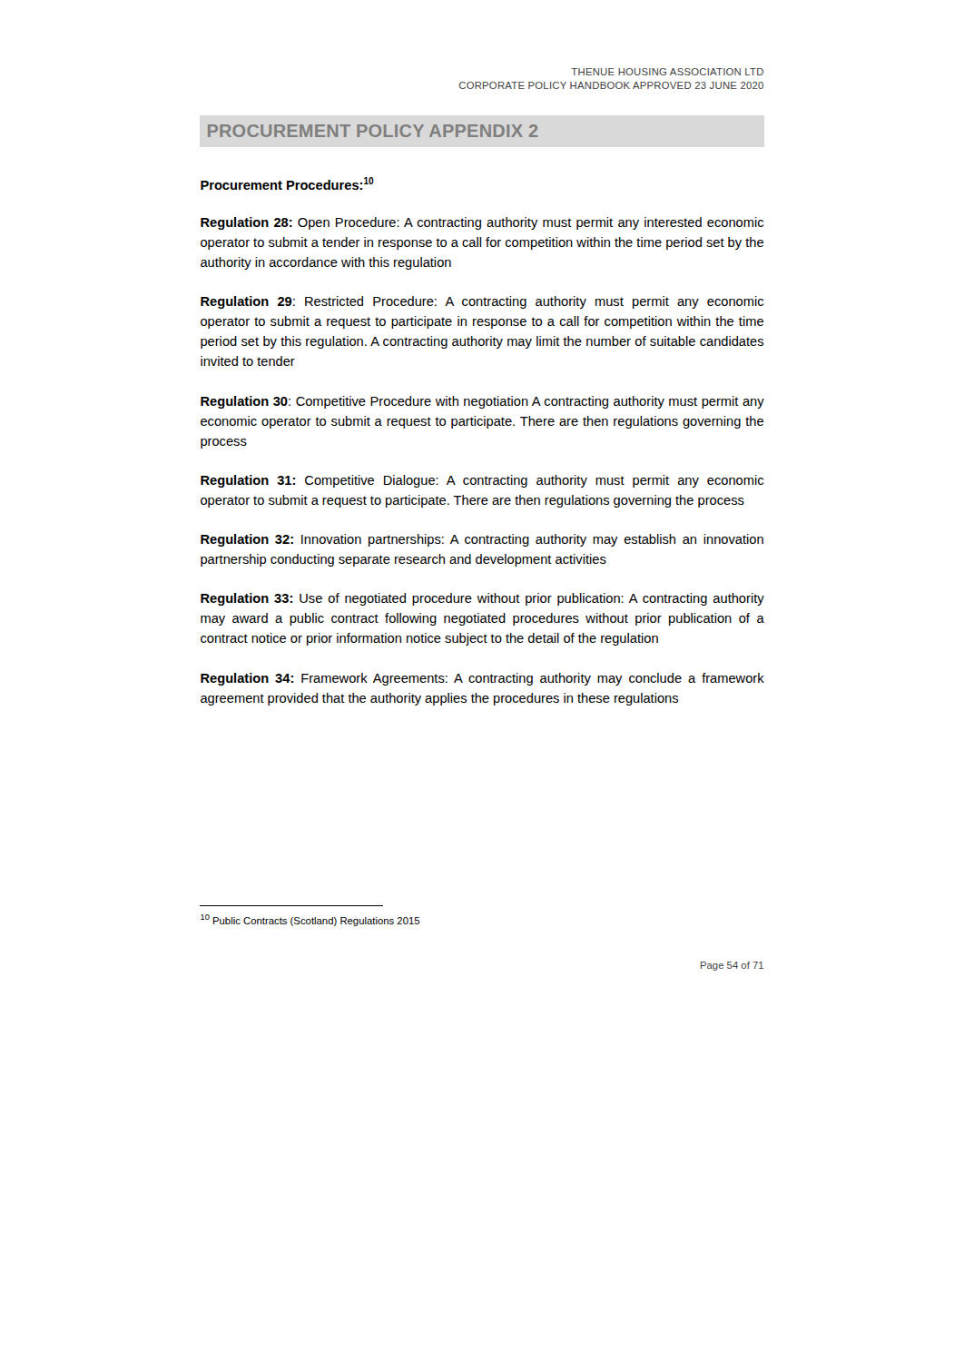THENUE HOUSING ASSOCIATION LTD
CORPORATE POLICY HANDBOOK APPROVED 23 JUNE 2020
PROCUREMENT POLICY APPENDIX 2
Procurement Procedures:10
Regulation 28: Open Procedure: A contracting authority must permit any interested economic operator to submit a tender in response to a call for competition within the time period set by the authority in accordance with this regulation
Regulation 29: Restricted Procedure: A contracting authority must permit any economic operator to submit a request to participate in response to a call for competition within the time period set by this regulation. A contracting authority may limit the number of suitable candidates invited to tender
Regulation 30: Competitive Procedure with negotiation A contracting authority must permit any economic operator to submit a request to participate. There are then regulations governing the process
Regulation 31: Competitive Dialogue: A contracting authority must permit any economic operator to submit a request to participate. There are then regulations governing the process
Regulation 32: Innovation partnerships: A contracting authority may establish an innovation partnership conducting separate research and development activities
Regulation 33: Use of negotiated procedure without prior publication: A contracting authority may award a public contract following negotiated procedures without prior publication of a contract notice or prior information notice subject to the detail of the regulation
Regulation 34: Framework Agreements: A contracting authority may conclude a framework agreement provided that the authority applies the procedures in these regulations
10 Public Contracts (Scotland) Regulations 2015
Page 54 of 71